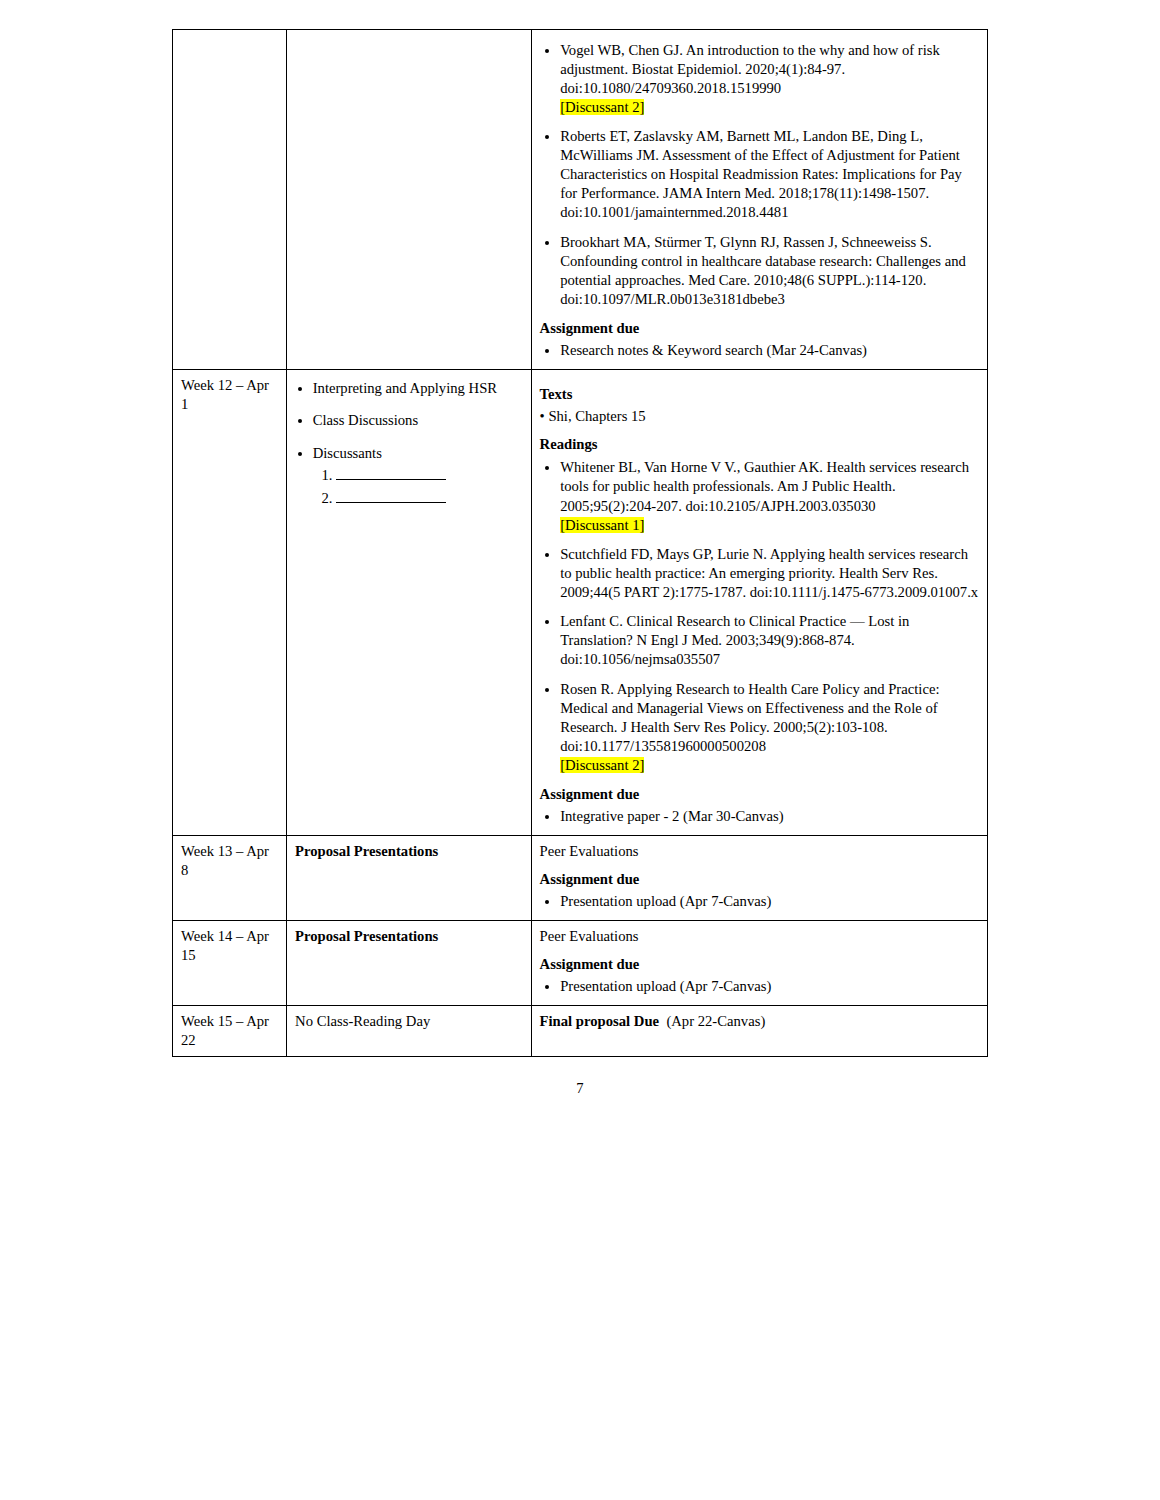| | | Vogel WB, Chen GJ. An introduction to the why and how of risk adjustment. Biostat Epidemiol. 2020;4(1):84-97. doi:10.1080/24709360.2018.1519990 [Discussant 2] Roberts ET, Zaslavsky AM, Barnett ML, Landon BE, Ding L, McWilliams JM. Assessment of the Effect of Adjustment for Patient Characteristics on Hospital Readmission Rates: Implications for Pay for Performance. JAMA Intern Med. 2018;178(11):1498-1507. doi:10.1001/jamainternmed.2018.4481 Brookhart MA, Stürmer T, Glynn RJ, Rassen J, Schneeweiss S. Confounding control in healthcare database research: Challenges and potential approaches. Med Care. 2010;48(6 SUPPL.):114-120. doi:10.1097/MLR.0b013e3181dbebe3 Assignment due Research notes & Keyword search (Mar 24-Canvas) |
| Week 12 – Apr 1 | Interpreting and Applying HSR Class Discussions Discussants | Texts • Shi, Chapters 15 Readings Whitener BL, Van Horne V V., Gauthier AK. Health services research tools for public health professionals. Am J Public Health. 2005;95(2):204-207. doi:10.2105/AJPH.2003.035030 [Discussant 1] Scutchfield FD, Mays GP, Lurie N. Applying health services research to public health practice: An emerging priority. Health Serv Res. 2009;44(5 PART 2):1775-1787. doi:10.1111/j.1475-6773.2009.01007.x Lenfant C. Clinical Research to Clinical Practice — Lost in Translation? N Engl J Med. 2003;349(9):868-874. doi:10.1056/nejmsa035507 Rosen R. Applying Research to Health Care Policy and Practice: Medical and Managerial Views on Effectiveness and the Role of Research. J Health Serv Res Policy. 2000;5(2):103-108. doi:10.1177/135581960000500208 [Discussant 2] Assignment due Integrative paper - 2 (Mar 30-Canvas) |
| Week 13 – Apr 8 | Proposal Presentations | Peer Evaluations Assignment due Presentation upload (Apr 7-Canvas) |
| Week 14 – Apr 15 | Proposal Presentations | Peer Evaluations Assignment due Presentation upload (Apr 7-Canvas) |
| Week 15 – Apr 22 | No Class-Reading Day | Final proposal Due (Apr 22-Canvas) |
7